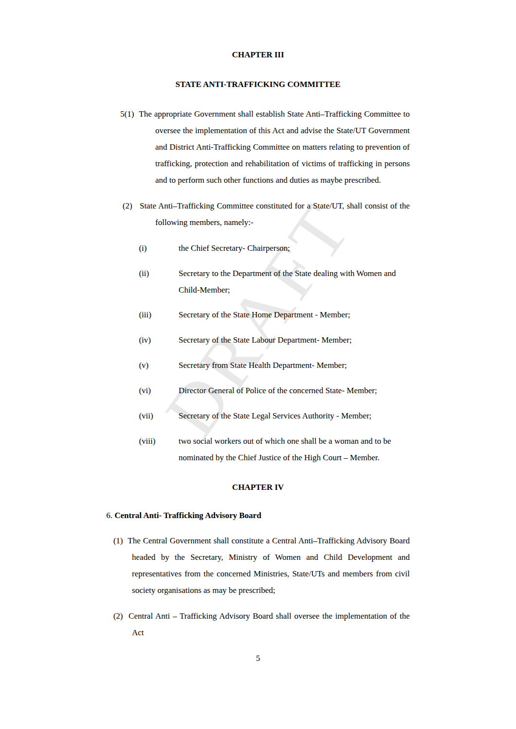DRAFT
CHAPTER III
STATE ANTI-TRAFFICKING COMMITTEE
5(1) The appropriate Government shall establish State Anti–Trafficking Committee to oversee the implementation of this Act and advise the State/UT Government and District Anti-Trafficking Committee on matters relating to prevention of trafficking, protection and rehabilitation of victims of trafficking in persons and to perform such other functions and duties as maybe prescribed.
(2) State Anti–Trafficking Committee constituted for a State/UT, shall consist of the following members, namely:-
(i) the Chief Secretary- Chairperson;
(ii) Secretary to the Department of the State dealing with Women and Child-Member;
(iii) Secretary of the State Home Department - Member;
(iv) Secretary of the State Labour Department- Member;
(v) Secretary from State Health Department- Member;
(vi) Director General of Police of the concerned State- Member;
(vii) Secretary of the State Legal Services Authority - Member;
(viii) two social workers out of which one shall be a woman and to be nominated by the Chief Justice of the High Court – Member.
CHAPTER IV
6. Central Anti- Trafficking Advisory Board
(1) The Central Government shall constitute a Central Anti–Trafficking Advisory Board headed by the Secretary, Ministry of Women and Child Development and representatives from the concerned Ministries, State/UTs and members from civil society organisations as may be prescribed;
(2) Central Anti – Trafficking Advisory Board shall oversee the implementation of the Act
5